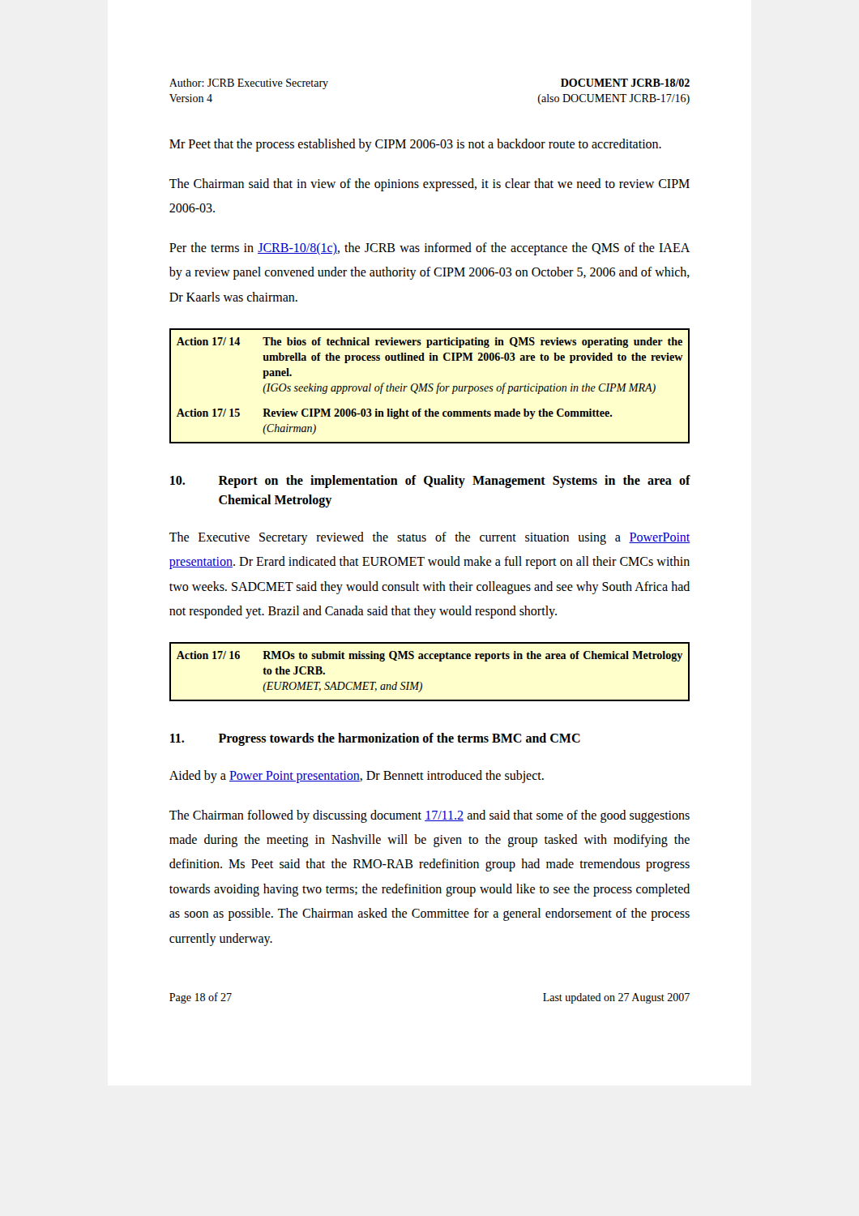Author: JCRB Executive Secretary
Version 4
DOCUMENT JCRB-18/02
(also DOCUMENT JCRB-17/16)
Mr Peet that the process established by CIPM 2006-03 is not a backdoor route to accreditation.
The Chairman said that in view of the opinions expressed, it is clear that we need to review CIPM 2006-03.
Per the terms in JCRB-10/8(1c), the JCRB was informed of the acceptance the QMS of the IAEA by a review panel convened under the authority of CIPM 2006-03 on October 5, 2006 and of which, Dr Kaarls was chairman.
| Action 17/ 14 | The bios of technical reviewers participating in QMS reviews operating under the umbrella of the process outlined in CIPM 2006-03 are to be provided to the review panel. (IGOs seeking approval of their QMS for purposes of participation in the CIPM MRA) |
| Action 17/ 15 | Review CIPM 2006-03 in light of the comments made by the Committee. (Chairman) |
10. Report on the implementation of Quality Management Systems in the area of Chemical Metrology
The Executive Secretary reviewed the status of the current situation using a PowerPoint presentation. Dr Erard indicated that EUROMET would make a full report on all their CMCs within two weeks. SADCMET said they would consult with their colleagues and see why South Africa had not responded yet. Brazil and Canada said that they would respond shortly.
| Action 17/ 16 | RMOs to submit missing QMS acceptance reports in the area of Chemical Metrology to the JCRB. (EUROMET, SADCMET, and SIM) |
11. Progress towards the harmonization of the terms BMC and CMC
Aided by a Power Point presentation, Dr Bennett introduced the subject.
The Chairman followed by discussing document 17/11.2 and said that some of the good suggestions made during the meeting in Nashville will be given to the group tasked with modifying the definition. Ms Peet said that the RMO-RAB redefinition group had made tremendous progress towards avoiding having two terms; the redefinition group would like to see the process completed as soon as possible. The Chairman asked the Committee for a general endorsement of the process currently underway.
Page 18 of 27
Last updated on 27 August 2007